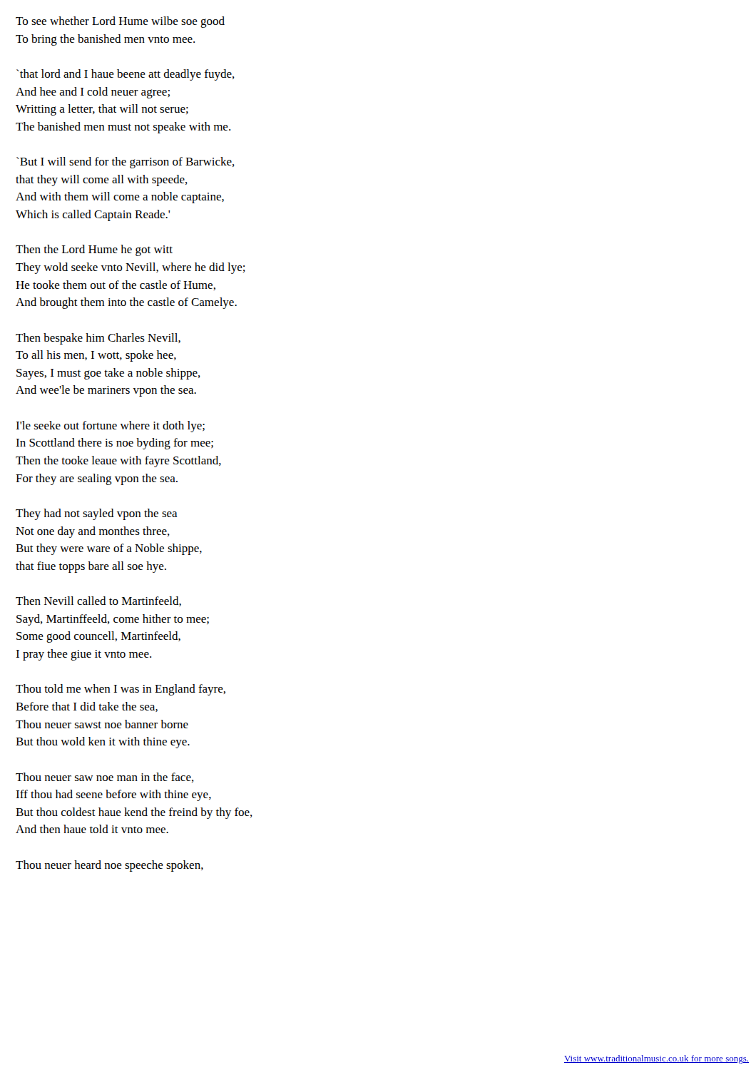To see whether Lord Hume wilbe soe good
To bring the banished men vnto mee.
`that lord and I haue beene att deadlye fuyde,
And hee and I cold neuer agree;
Writting a letter, that will not serue;
The banished men must not speake with me.
`But I will send for the garrison of Barwicke,
that they will come all with speede,
And with them will come a noble captaine,
Which is called Captain Reade.'
Then the Lord Hume he got witt
They wold seeke vnto Nevill, where he did lye;
He tooke them out of the castle of Hume,
And brought them into the castle of Camelye.
Then bespake him Charles Nevill,
To all his men, I wott, spoke hee,
Sayes, I must goe take a noble shippe,
And wee'le be mariners vpon the sea.
I'le seeke out fortune where it doth lye;
In Scottland there is noe byding for mee;
Then the tooke leaue with fayre Scottland,
For they are sealing vpon the sea.
They had not sayled vpon the sea
Not one day and monthes three,
But they were ware of a Noble shippe,
that fiue topps bare all soe hye.
Then Nevill called to Martinfeeld,
Sayd, Martinffeeld, come hither to mee;
Some good councell, Martinfeeld,
I pray thee giue it vnto mee.
Thou told me when I was in England fayre,
Before that I did take the sea,
Thou neuer sawst noe banner borne
But thou wold ken it with thine eye.
Thou neuer saw noe man in the face,
Iff thou had seene before with thine eye,
But thou coldest haue kend the freind by thy foe,
And then haue told it vnto mee.
Thou neuer heard noe speeche spoken,
Visit www.traditionalmusic.co.uk for more songs.